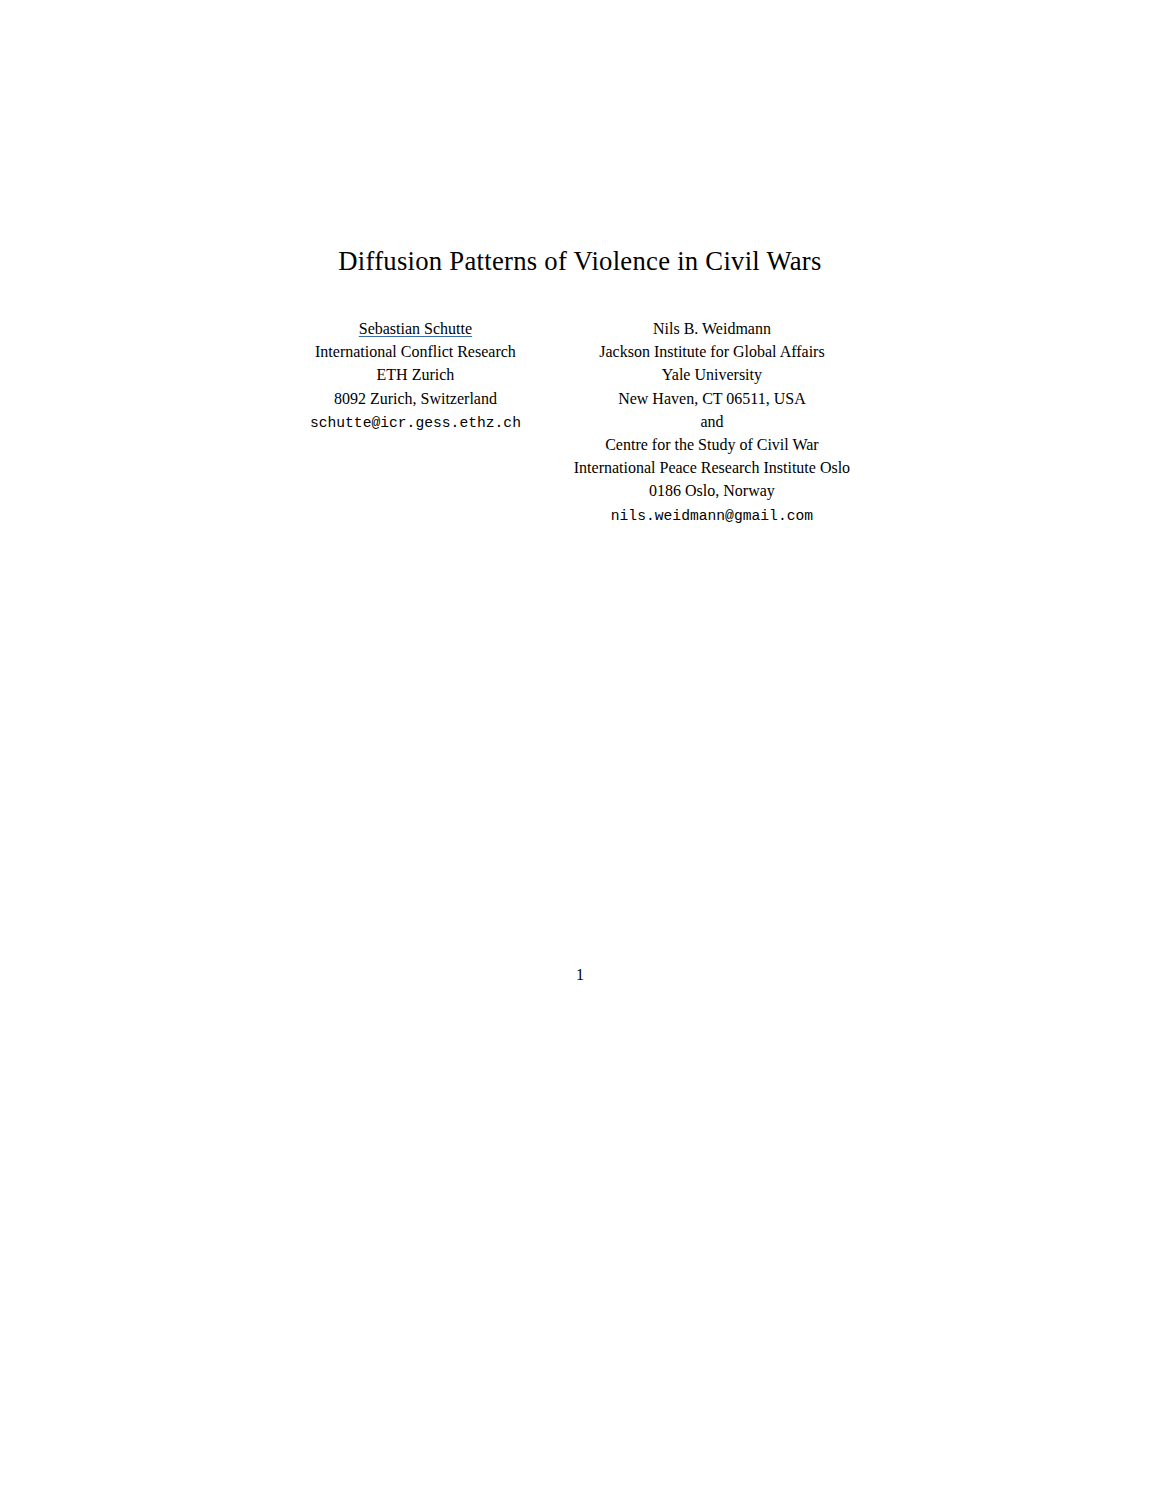Diffusion Patterns of Violence in Civil Wars
Sebastian Schutte
International Conflict Research
ETH Zurich
8092 Zurich, Switzerland
schutte@icr.gess.ethz.ch
Nils B. Weidmann
Jackson Institute for Global Affairs
Yale University
New Haven, CT 06511, USA
and
Centre for the Study of Civil War
International Peace Research Institute Oslo
0186 Oslo, Norway
nils.weidmann@gmail.com
1